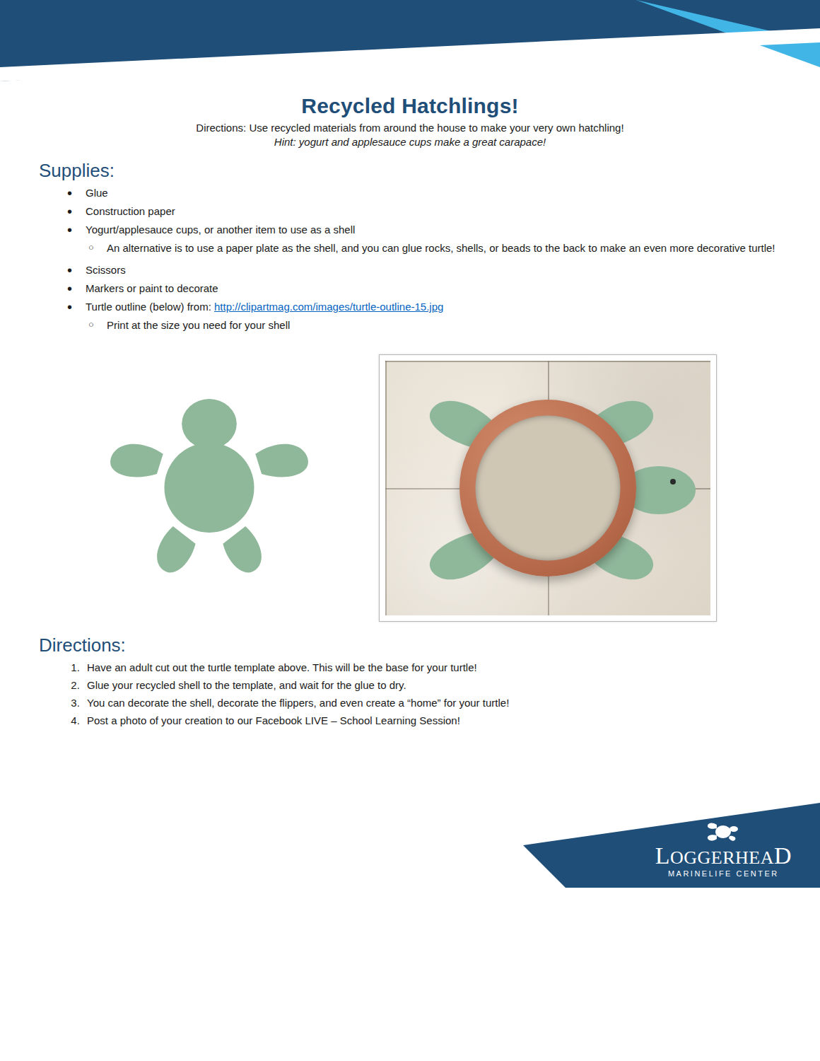Recycled Hatchlings!
Directions: Use recycled materials from around the house to make your very own hatchling!
Hint: yogurt and applesauce cups make a great carapace!
Supplies:
Glue
Construction paper
Yogurt/applesauce cups, or another item to use as a shell
An alternative is to use a paper plate as the shell, and you can glue rocks, shells, or beads to the back to make an even more decorative turtle!
Scissors
Markers or paint to decorate
Turtle outline (below) from: http://clipartmag.com/images/turtle-outline-15.jpg
Print at the size you need for your shell
Directions:
Have an adult cut out the turtle template above. This will be the base for your turtle!
Glue your recycled shell to the template, and wait for the glue to dry.
You can decorate the shell, decorate the flippers, and even create a “home” for your turtle!
Post a photo of your creation to our Facebook LIVE – School Learning Session!
LOGGERHEAD
MARINELIFE CENTER